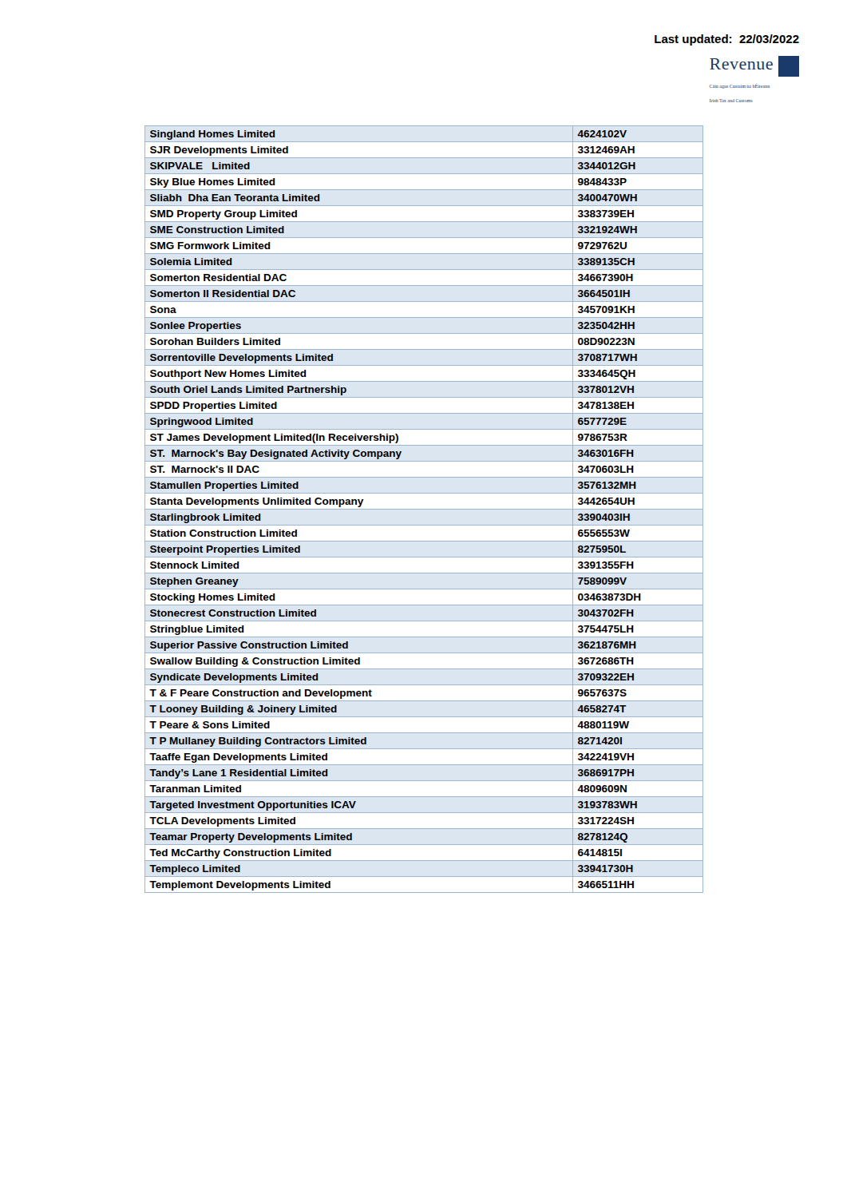Last updated: 22/03/2022
Revenue
Cáin agus Custaim na hÉireann
Irish Tax and Customs
| Singland Homes Limited | 4624102V |
| SJR Developments Limited | 3312469AH |
| SKIPVALE Limited | 3344012GH |
| Sky Blue Homes Limited | 9848433P |
| Sliabh Dha Ean Teoranta Limited | 3400470WH |
| SMD Property Group Limited | 3383739EH |
| SME Construction Limited | 3321924WH |
| SMG Formwork Limited | 9729762U |
| Solemia Limited | 3389135CH |
| Somerton Residential DAC | 34667390H |
| Somerton II Residential DAC | 3664501IH |
| Sona | 3457091KH |
| Sonlee Properties | 3235042HH |
| Sorohan Builders Limited | 08D90223N |
| Sorrentoville Developments Limited | 3708717WH |
| Southport New Homes Limited | 3334645QH |
| South Oriel Lands Limited Partnership | 3378012VH |
| SPDD Properties Limited | 3478138EH |
| Springwood Limited | 6577729E |
| ST James Development Limited(In Receivership) | 9786753R |
| ST. Marnock's Bay Designated Activity Company | 3463016FH |
| ST. Marnock's II DAC | 3470603LH |
| Stamullen Properties Limited | 3576132MH |
| Stanta Developments Unlimited Company | 3442654UH |
| Starlingbrook Limited | 3390403IH |
| Station Construction Limited | 6556553W |
| Steerpoint Properties Limited | 8275950L |
| Stennock Limited | 3391355FH |
| Stephen Greaney | 7589099V |
| Stocking Homes Limited | 03463873DH |
| Stonecrest Construction Limited | 3043702FH |
| Stringblue Limited | 3754475LH |
| Superior Passive Construction Limited | 3621876MH |
| Swallow Building & Construction Limited | 3672686TH |
| Syndicate Developments Limited | 3709322EH |
| T & F Peare Construction and Development | 9657637S |
| T Looney Building & Joinery Limited | 4658274T |
| T Peare & Sons Limited | 4880119W |
| T P Mullaney Building Contractors Limited | 8271420I |
| Taaffe Egan Developments Limited | 3422419VH |
| Tandy’s Lane 1 Residential Limited | 3686917PH |
| Taranman Limited | 4809609N |
| Targeted Investment Opportunities ICAV | 3193783WH |
| TCLA Developments Limited | 3317224SH |
| Teamar Property Developments Limited | 8278124Q |
| Ted McCarthy Construction Limited | 6414815I |
| Templeco Limited | 33941730H |
| Templemont Developments Limited | 3466511HH |